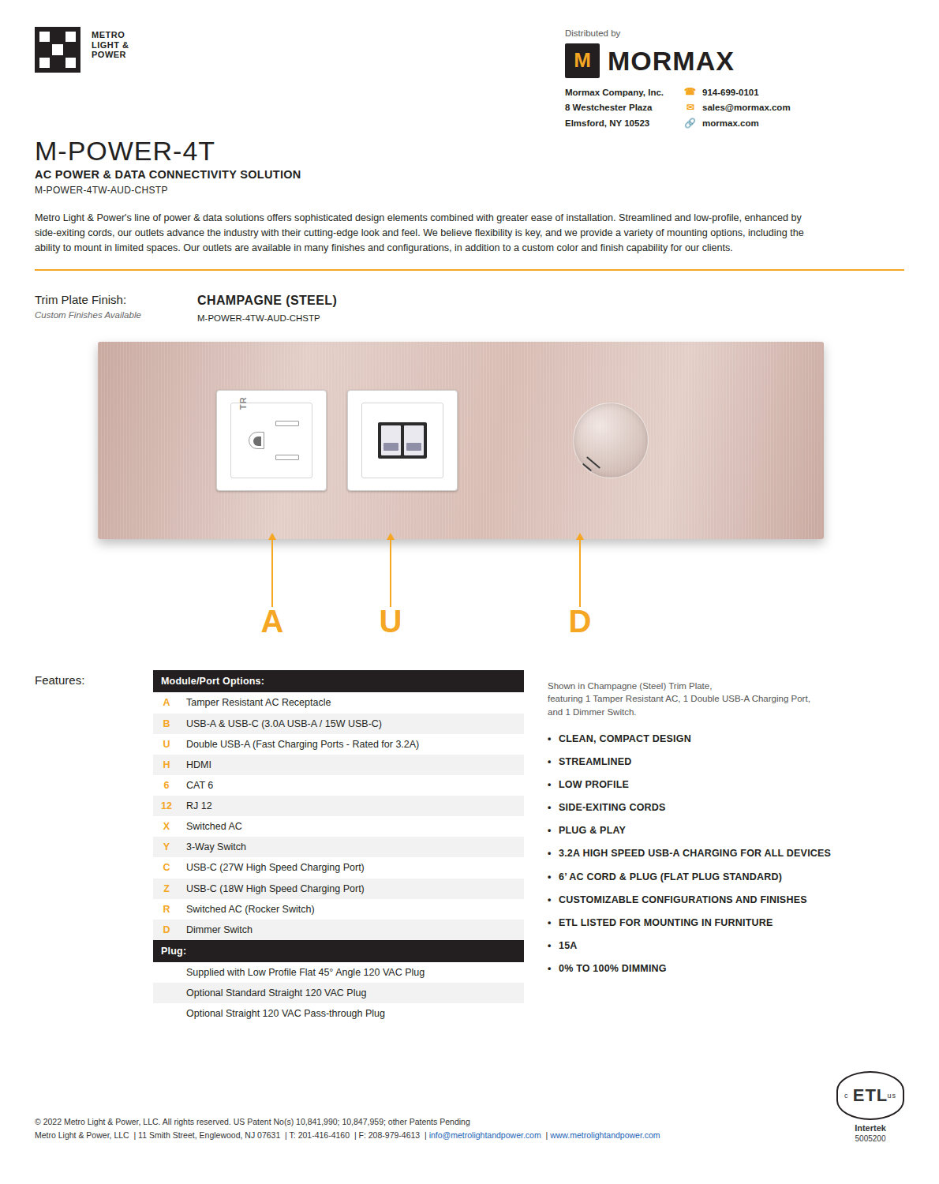METRO
LIGHT &
POWER
Distributed by
MORMAX
Mormax Company, Inc.
8 Westchester Plaza
Elmsford, NY 10523
☎914-699-0101
✉sales@mormax.com
🔗mormax.com
M-POWER-4T
AC POWER & DATA CONNECTIVITY SOLUTION
M-POWER-4TW-AUD-CHSTP
Metro Light & Power's line of power & data solutions offers sophisticated design elements combined with greater ease of installation. Streamlined and low-profile, enhanced by side-exiting cords, our outlets advance the industry with their cutting-edge look and feel. We believe flexibility is key, and we provide a variety of mounting options, including the ability to mount in limited spaces. Our outlets are available in many finishes and configurations, in addition to a custom color and finish capability for our clients.
Trim Plate Finish:
Custom Finishes Available
CHAMPAGNE (STEEL)
M-POWER-4TW-AUD-CHSTP
TR
A
U
D
Features:
Module/Port Options:
| A | Tamper Resistant AC Receptacle |
| B | USB-A & USB-C (3.0A USB-A / 15W USB-C) |
| U | Double USB-A (Fast Charging Ports - Rated for 3.2A) |
| H | HDMI |
| 6 | CAT 6 |
| 12 | RJ 12 |
| X | Switched AC |
| Y | 3-Way Switch |
| C | USB-C (27W High Speed Charging Port) |
| Z | USB-C (18W High Speed Charging Port) |
| R | Switched AC (Rocker Switch) |
| D | Dimmer Switch |
Plug:
| Supplied with Low Profile Flat 45° Angle 120 VAC Plug |
| Optional Standard Straight 120 VAC Plug |
| Optional Straight 120 VAC Pass-through Plug |
Shown in Champagne (Steel) Trim Plate,
featuring 1 Tamper Resistant AC, 1 Double USB-A Charging Port,
and 1 Dimmer Switch.
CLEAN, COMPACT DESIGN
STREAMLINED
LOW PROFILE
SIDE-EXITING CORDS
PLUG & PLAY
3.2A HIGH SPEED USB-A CHARGING FOR ALL DEVICES
6’ AC CORD & PLUG (FLAT PLUG STANDARD)
CUSTOMIZABLE CONFIGURATIONS AND FINISHES
ETL LISTED FOR MOUNTING IN FURNITURE
15A
0% TO 100% DIMMING
© 2022 Metro Light & Power, LLC. All rights reserved. US Patent No(s) 10,841,990; 10,847,959; other Patents Pending
Metro Light & Power, LLC | 11 Smith Street, Englewood, NJ 07631 | T: 201-416-4160 | F: 208-979-4613 | info@metrolightandpower.com | www.metrolightandpower.com
c ETL us
Intertek
5005200